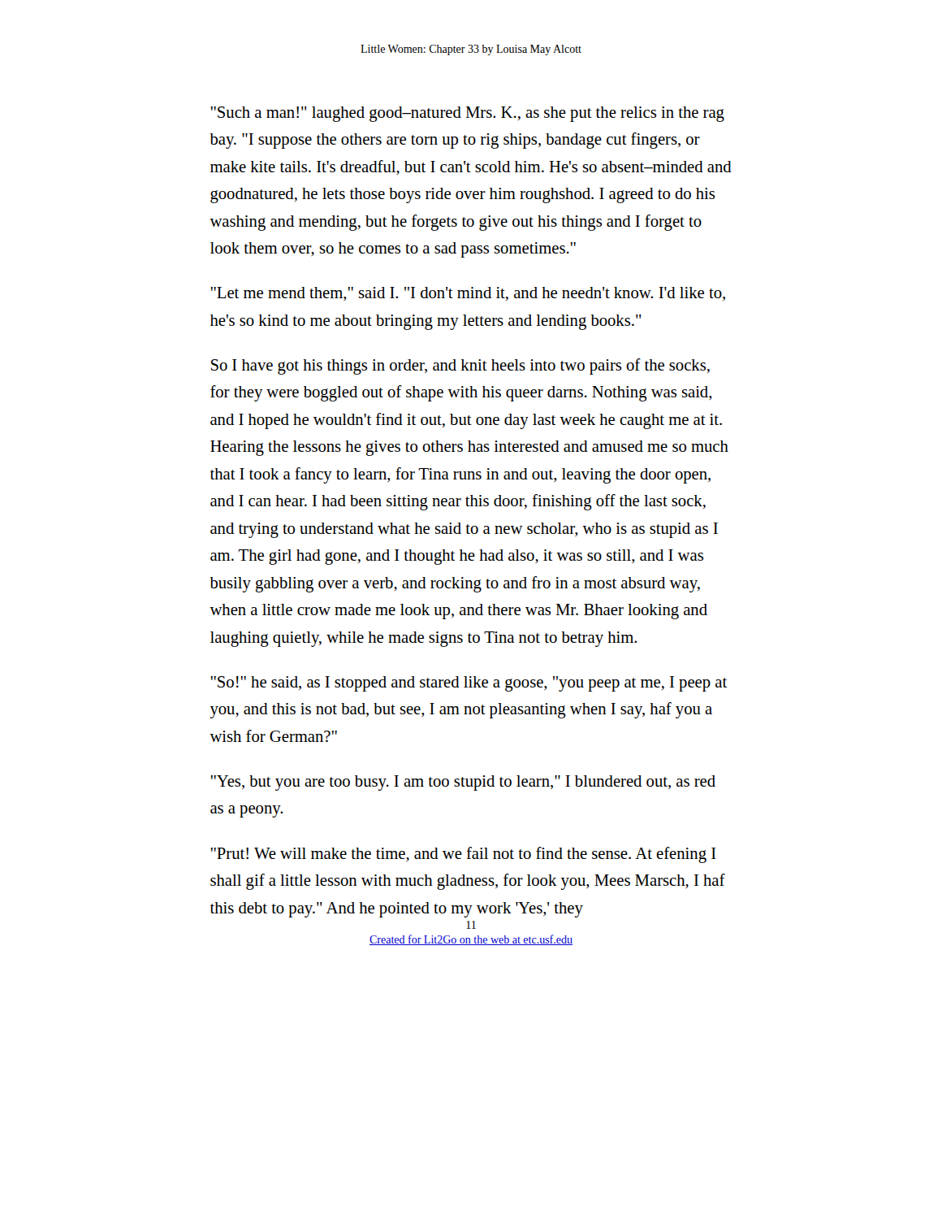Little Women: Chapter 33 by Louisa May Alcott
"Such a man!" laughed good–natured Mrs. K., as she put the relics in the rag bay. "I suppose the others are torn up to rig ships, bandage cut fingers, or make kite tails. It's dreadful, but I can't scold him. He's so absent–minded and goodnatured, he lets those boys ride over him roughshod. I agreed to do his washing and mending, but he forgets to give out his things and I forget to look them over, so he comes to a sad pass sometimes."
"Let me mend them," said I. "I don't mind it, and he needn't know. I'd like to, he's so kind to me about bringing my letters and lending books."
So I have got his things in order, and knit heels into two pairs of the socks, for they were boggled out of shape with his queer darns. Nothing was said, and I hoped he wouldn't find it out, but one day last week he caught me at it. Hearing the lessons he gives to others has interested and amused me so much that I took a fancy to learn, for Tina runs in and out, leaving the door open, and I can hear. I had been sitting near this door, finishing off the last sock, and trying to understand what he said to a new scholar, who is as stupid as I am. The girl had gone, and I thought he had also, it was so still, and I was busily gabbling over a verb, and rocking to and fro in a most absurd way, when a little crow made me look up, and there was Mr. Bhaer looking and laughing quietly, while he made signs to Tina not to betray him.
"So!" he said, as I stopped and stared like a goose, "you peep at me, I peep at you, and this is not bad, but see, I am not pleasanting when I say, haf you a wish for German?"
"Yes, but you are too busy. I am too stupid to learn," I blundered out, as red as a peony.
"Prut! We will make the time, and we fail not to find the sense. At efening I shall gif a little lesson with much gladness, for look you, Mees Marsch, I haf this debt to pay." And he pointed to my work 'Yes,' they
11
Created for Lit2Go on the web at etc.usf.edu